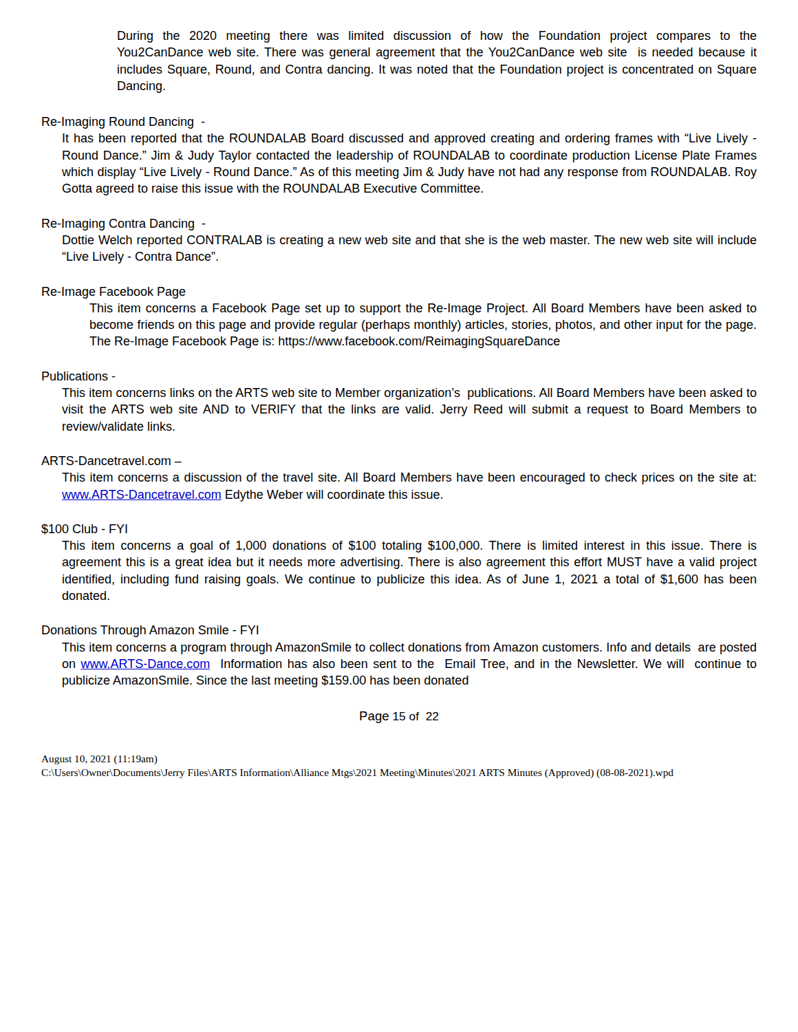During the 2020 meeting there was limited discussion of how the Foundation project compares to the You2CanDance web site. There was general agreement that the You2CanDance web site is needed because it includes Square, Round, and Contra dancing. It was noted that the Foundation project is concentrated on Square Dancing.
Re-Imaging Round Dancing -
It has been reported that the ROUNDALAB Board discussed and approved creating and ordering frames with “Live Lively - Round Dance.” Jim & Judy Taylor contacted the leadership of ROUNDALAB to coordinate production License Plate Frames which display “Live Lively - Round Dance.” As of this meeting Jim & Judy have not had any response from ROUNDALAB. Roy Gotta agreed to raise this issue with the ROUNDALAB Executive Committee.
Re-Imaging Contra Dancing -
Dottie Welch reported CONTRALAB is creating a new web site and that she is the web master. The new web site will include “Live Lively - Contra Dance”.
Re-Image Facebook Page
This item concerns a Facebook Page set up to support the Re-Image Project. All Board Members have been asked to become friends on this page and provide regular (perhaps monthly) articles, stories, photos, and other input for the page. The Re-Image Facebook Page is: https://www.facebook.com/ReimagingSquareDance
Publications -
This item concerns links on the ARTS web site to Member organization’s publications. All Board Members have been asked to visit the ARTS web site AND to VERIFY that the links are valid. Jerry Reed will submit a request to Board Members to review/validate links.
ARTS-Dancetravel.com –
This item concerns a discussion of the travel site. All Board Members have been encouraged to check prices on the site at: www.ARTS-Dancetravel.com Edythe Weber will coordinate this issue.
$100 Club - FYI
This item concerns a goal of 1,000 donations of $100 totaling $100,000. There is limited interest in this issue. There is agreement this is a great idea but it needs more advertising. There is also agreement this effort MUST have a valid project identified, including fund raising goals. We continue to publicize this idea. As of June 1, 2021 a total of $1,600 has been donated.
Donations Through Amazon Smile - FYI
This item concerns a program through AmazonSmile to collect donations from Amazon customers. Info and details are posted on www.ARTS-Dance.com Information has also been sent to the Email Tree, and in the Newsletter. We will continue to publicize AmazonSmile. Since the last meeting $159.00 has been donated
Page 15 of 22
August 10, 2021 (11:19am)
C:\Users\Owner\Documents\Jerry Files\ARTS Information\Alliance Mtgs\2021 Meeting\Minutes\2021 ARTS Minutes (Approved) (08-08-2021).wpd